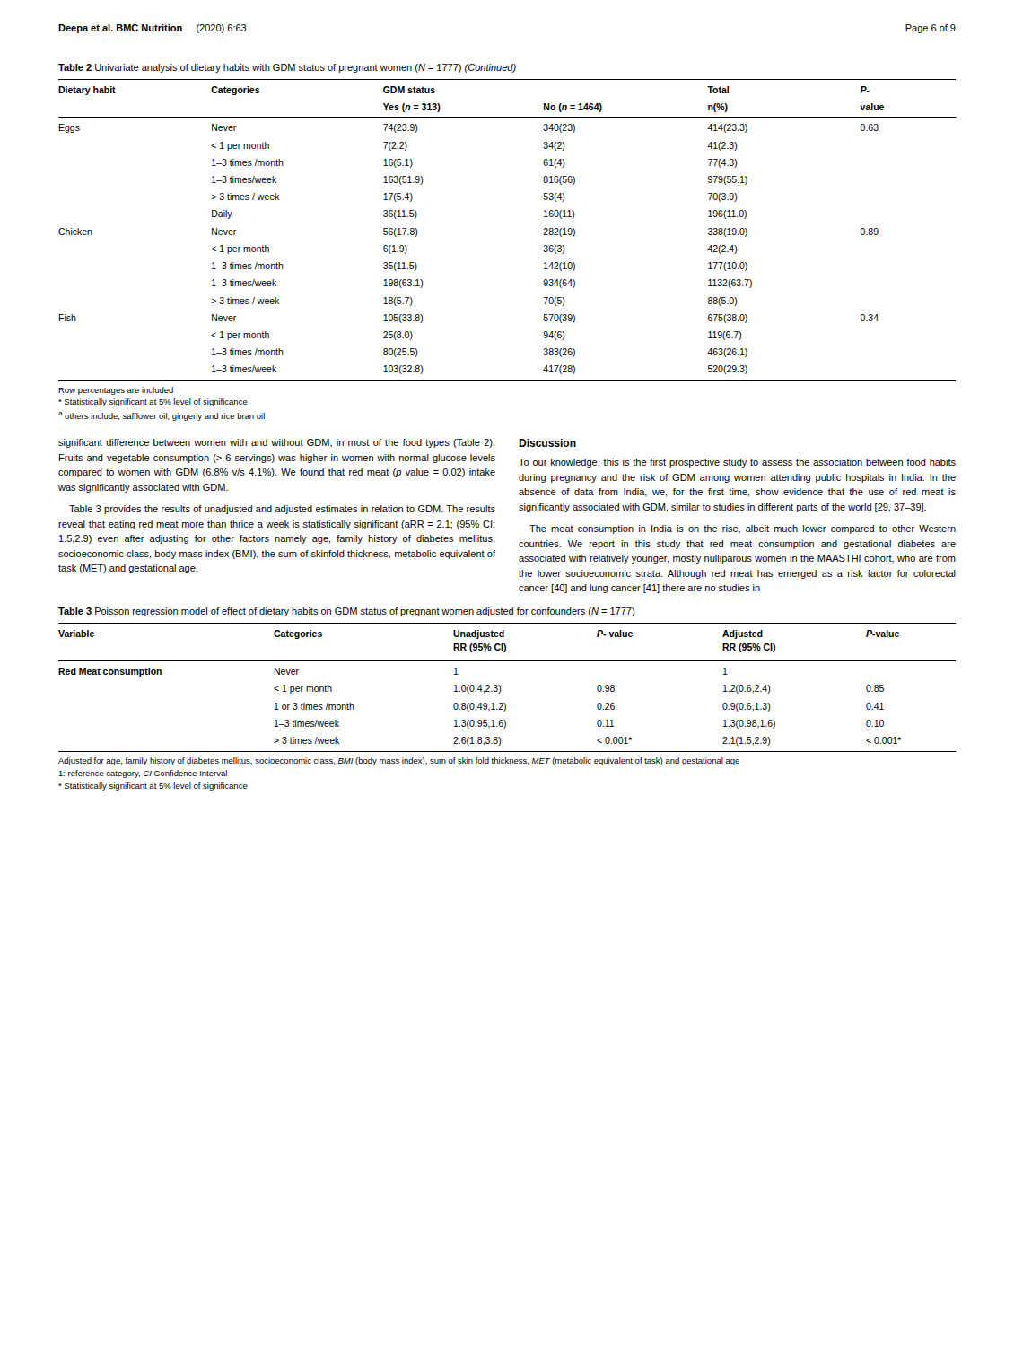Deepa et al. BMC Nutrition (2020) 6:63
Page 6 of 9
Table 2 Univariate analysis of dietary habits with GDM status of pregnant women (N = 1777) (Continued)
| Dietary habit | Categories | GDM status | Total | P- |
| --- | --- | --- | --- | --- |
| | | Yes ( n = 313) | No ( n = 1464) | n(%) | value |
| Eggs | Never | 74(23.9) | 340(23) | 414(23.3) | 0.63 |
| | < 1 per month | 7(2.2) | 34(2) | 41(2.3) | |
| | 1–3 times /month | 16(5.1) | 61(4) | 77(4.3) | |
| | 1–3 times/week | 163(51.9) | 816(56) | 979(55.1) | |
| | > 3 times / week | 17(5.4) | 53(4) | 70(3.9) | |
| | Daily | 36(11.5) | 160(11) | 196(11.0) | |
| Chicken | Never | 56(17.8) | 282(19) | 338(19.0) | 0.89 |
| | < 1 per month | 6(1.9) | 36(3) | 42(2.4) | |
| | 1–3 times /month | 35(11.5) | 142(10) | 177(10.0) | |
| | 1–3 times/week | 198(63.1) | 934(64) | 1132(63.7) | |
| | > 3 times / week | 18(5.7) | 70(5) | 88(5.0) | |
| Fish | Never | 105(33.8) | 570(39) | 675(38.0) | 0.34 |
| | < 1 per month | 25(8.0) | 94(6) | 119(6.7) | |
| | 1–3 times /month | 80(25.5) | 383(26) | 463(26.1) | |
| | 1–3 times/week | 103(32.8) | 417(28) | 520(29.3) | |
Row percentages are included
* Statistically significant at 5% level of significance
a others include, safflower oil, gingerly and rice bran oil
significant difference between women with and without GDM, in most of the food types (Table 2). Fruits and vegetable consumption (> 6 servings) was higher in women with normal glucose levels compared to women with GDM (6.8% v/s 4.1%). We found that red meat (p value = 0.02) intake was significantly associated with GDM.
Table 3 provides the results of unadjusted and adjusted estimates in relation to GDM. The results reveal that eating red meat more than thrice a week is statistically significant (aRR = 2.1; (95% CI: 1.5,2.9) even after adjusting for other factors namely age, family history of diabetes mellitus, socioeconomic class, body mass index (BMI), the sum of skinfold thickness, metabolic equivalent of task (MET) and gestational age.
Discussion
To our knowledge, this is the first prospective study to assess the association between food habits during pregnancy and the risk of GDM among women attending public hospitals in India. In the absence of data from India, we, for the first time, show evidence that the use of red meat is significantly associated with GDM, similar to studies in different parts of the world [29, 37–39].
The meat consumption in India is on the rise, albeit much lower compared to other Western countries. We report in this study that red meat consumption and gestational diabetes are associated with relatively younger, mostly nulliparous women in the MAASTHI cohort, who are from the lower socioeconomic strata. Although red meat has emerged as a risk factor for colorectal cancer [40] and lung cancer [41] there are no studies in
Table 3 Poisson regression model of effect of dietary habits on GDM status of pregnant women adjusted for confounders (N = 1777)
| Variable | Categories | Unadjusted RR (95% CI) | P- value | Adjusted RR (95% CI) | P -value |
| --- | --- | --- | --- | --- | --- |
| Red Meat consumption | Never | 1 | | 1 | |
| | < 1 per month | 1.0(0.4,2.3) | 0.98 | 1.2(0.6,2.4) | 0.85 |
| | 1 or 3 times /month | 0.8(0.49,1.2) | 0.26 | 0.9(0.6,1.3) | 0.41 |
| | 1–3 times/week | 1.3(0.95,1.6) | 0.11 | 1.3(0.98,1.6) | 0.10 |
| | > 3 times /week | 2.6(1.8,3.8) | < 0.001* | 2.1(1.5,2.9) | < 0.001* |
Adjusted for age, family history of diabetes mellitus, socioeconomic class, BMI (body mass index), sum of skin fold thickness, MET (metabolic equivalent of task) and gestational age
1: reference category, CI Confidence Interval
* Statistically significant at 5% level of significance